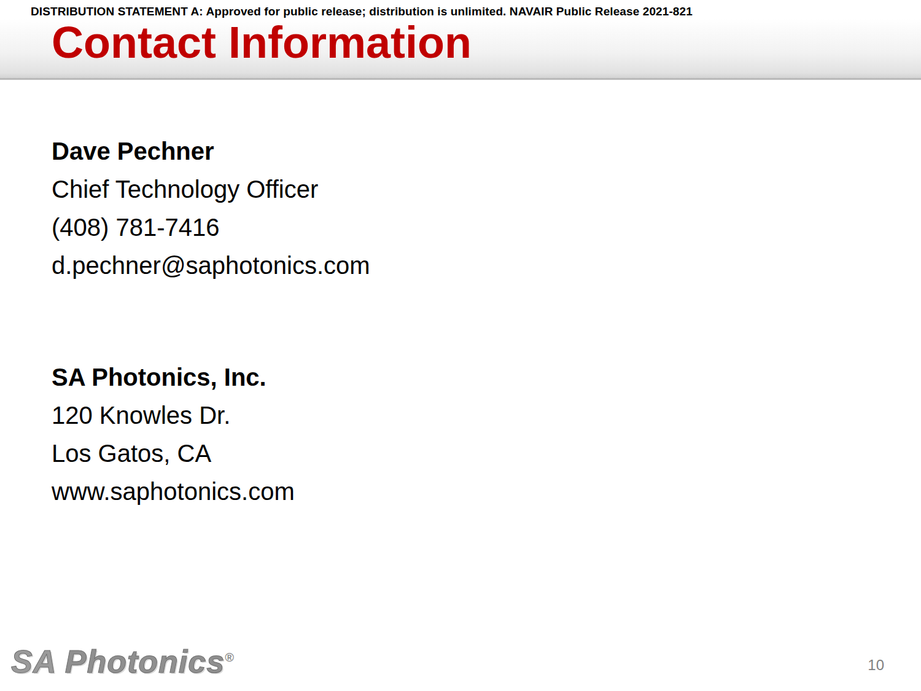DISTRIBUTION STATEMENT A: Approved for public release; distribution is unlimited. NAVAIR Public Release 2021-821
Contact Information
Dave Pechner
Chief Technology Officer
(408) 781-7416
d.pechner@saphotonics.com
SA Photonics, Inc.
120 Knowles Dr.
Los Gatos, CA
www.saphotonics.com
SA Photonics®
10